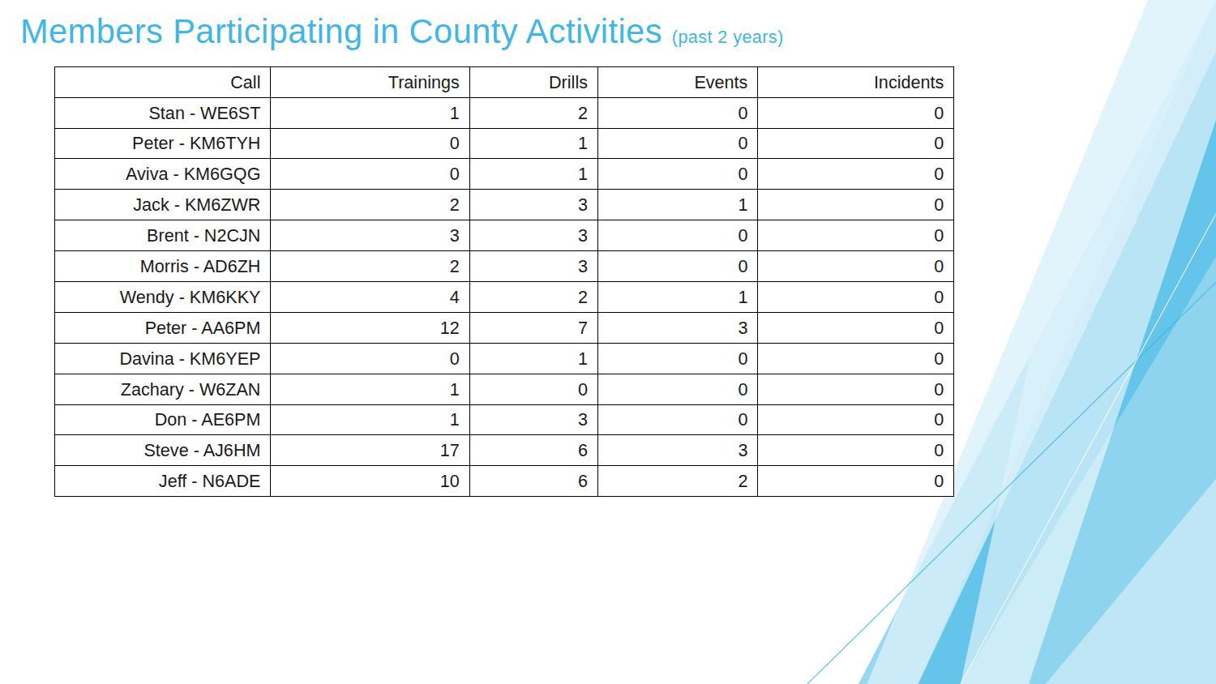Members Participating in County Activities (past 2 years)
| Call | Trainings | Drills | Events | Incidents |
| --- | --- | --- | --- | --- |
| Stan - WE6ST | 1 | 2 | 0 | 0 |
| Peter - KM6TYH | 0 | 1 | 0 | 0 |
| Aviva - KM6GQG | 0 | 1 | 0 | 0 |
| Jack - KM6ZWR | 2 | 3 | 1 | 0 |
| Brent - N2CJN | 3 | 3 | 0 | 0 |
| Morris - AD6ZH | 2 | 3 | 0 | 0 |
| Wendy - KM6KKY | 4 | 2 | 1 | 0 |
| Peter - AA6PM | 12 | 7 | 3 | 0 |
| Davina - KM6YEP | 0 | 1 | 0 | 0 |
| Zachary - W6ZAN | 1 | 0 | 0 | 0 |
| Don - AE6PM | 1 | 3 | 0 | 0 |
| Steve - AJ6HM | 17 | 6 | 3 | 0 |
| Jeff - N6ADE | 10 | 6 | 2 | 0 |